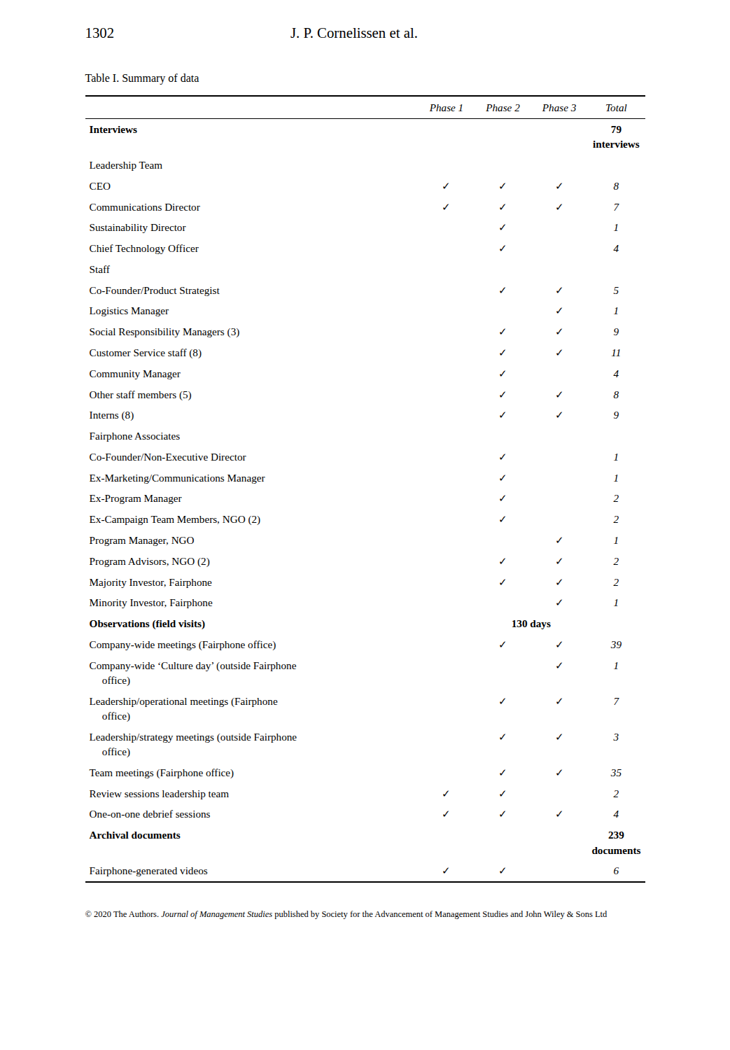1302
J. P. Cornelissen et al.
Table I. Summary of data
| | Phase 1 | Phase 2 | Phase 3 | Total |
| --- | --- | --- | --- | --- |
| Interviews | | | | 79 interviews |
| Leadership Team | | | | |
| CEO | ✓ | ✓ | ✓ | 8 |
| Communications Director | ✓ | ✓ | ✓ | 7 |
| Sustainability Director | | ✓ | | 1 |
| Chief Technology Officer | | ✓ | | 4 |
| Staff | | | | |
| Co-Founder/Product Strategist | | ✓ | ✓ | 5 |
| Logistics Manager | | | ✓ | 1 |
| Social Responsibility Managers (3) | | ✓ | ✓ | 9 |
| Customer Service staff (8) | | ✓ | ✓ | 11 |
| Community Manager | | ✓ | | 4 |
| Other staff members (5) | | ✓ | ✓ | 8 |
| Interns (8) | | ✓ | ✓ | 9 |
| Fairphone Associates | | | | |
| Co-Founder/Non-Executive Director | | ✓ | | 1 |
| Ex-Marketing/Communications Manager | | ✓ | | 1 |
| Ex-Program Manager | | ✓ | | 2 |
| Ex-Campaign Team Members, NGO (2) | | ✓ | | 2 |
| Program Manager, NGO | | | ✓ | 1 |
| Program Advisors, NGO (2) | | ✓ | ✓ | 2 |
| Majority Investor, Fairphone | | ✓ | ✓ | 2 |
| Minority Investor, Fairphone | | | ✓ | 1 |
| Observations (field visits) | | 130 days | |
| Company-wide meetings (Fairphone office) | | ✓ | ✓ | 39 |
| Company-wide ‘Culture day’ (outside Fairphone office) | | | ✓ | 1 |
| Leadership/operational meetings (Fairphone office) | | ✓ | ✓ | 7 |
| Leadership/strategy meetings (outside Fairphone office) | | ✓ | ✓ | 3 |
| Team meetings (Fairphone office) | | ✓ | ✓ | 35 |
| Review sessions leadership team | ✓ | ✓ | | 2 |
| One-on-one debrief sessions | ✓ | ✓ | ✓ | 4 |
| Archival documents | | | | 239 documents |
| Fairphone-generated videos | ✓ | ✓ | | 6 |
© 2020 The Authors. Journal of Management Studies published by Society for the Advancement of Management Studies and John Wiley & Sons Ltd